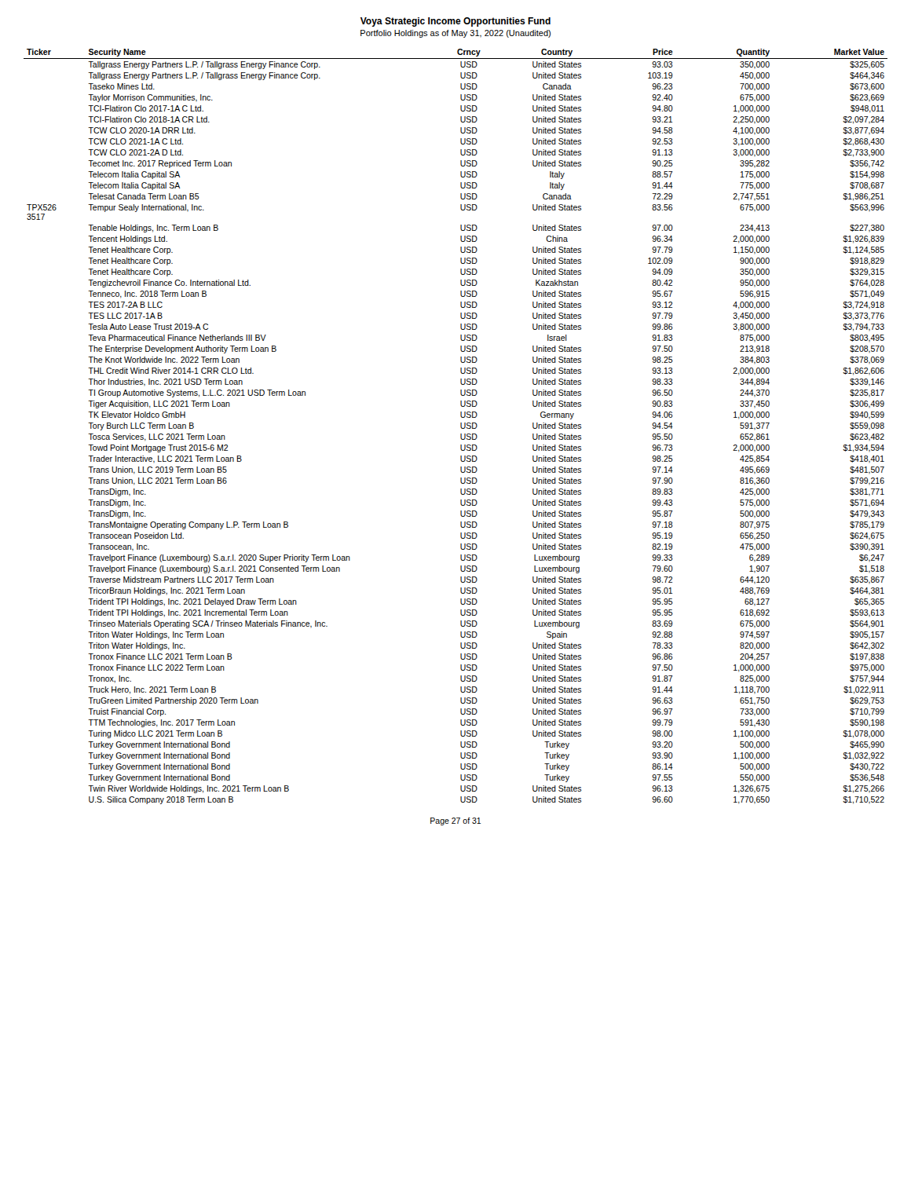Voya Strategic Income Opportunities Fund
Portfolio Holdings as of May 31, 2022 (Unaudited)
| Ticker | Security Name | Crncy | Country | Price | Quantity | Market Value |
| --- | --- | --- | --- | --- | --- | --- |
| | Tallgrass Energy Partners L.P. / Tallgrass Energy Finance Corp. | USD | United States | 93.03 | 350,000 | $325,605 |
| | Tallgrass Energy Partners L.P. / Tallgrass Energy Finance Corp. | USD | United States | 103.19 | 450,000 | $464,346 |
| | Taseko Mines Ltd. | USD | Canada | 96.23 | 700,000 | $673,600 |
| | Taylor Morrison Communities, Inc. | USD | United States | 92.40 | 675,000 | $623,669 |
| | TCI-Flatiron Clo 2017-1A C Ltd. | USD | United States | 94.80 | 1,000,000 | $948,011 |
| | TCI-Flatiron Clo 2018-1A CR Ltd. | USD | United States | 93.21 | 2,250,000 | $2,097,284 |
| | TCW CLO 2020-1A DRR Ltd. | USD | United States | 94.58 | 4,100,000 | $3,877,694 |
| | TCW CLO 2021-1A C Ltd. | USD | United States | 92.53 | 3,100,000 | $2,868,430 |
| | TCW CLO 2021-2A D Ltd. | USD | United States | 91.13 | 3,000,000 | $2,733,900 |
| | Tecomet Inc. 2017 Repriced Term Loan | USD | United States | 90.25 | 395,282 | $356,742 |
| | Telecom Italia Capital SA | USD | Italy | 88.57 | 175,000 | $154,998 |
| | Telecom Italia Capital SA | USD | Italy | 91.44 | 775,000 | $708,687 |
| | Telesat Canada Term Loan B5 | USD | Canada | 72.29 | 2,747,551 | $1,986,251 |
| TPX526 3517 | Tempur Sealy International, Inc. | USD | United States | 83.56 | 675,000 | $563,996 |
| | Tenable Holdings, Inc. Term Loan B | USD | United States | 97.00 | 234,413 | $227,380 |
| | Tencent Holdings Ltd. | USD | China | 96.34 | 2,000,000 | $1,926,839 |
| | Tenet Healthcare Corp. | USD | United States | 97.79 | 1,150,000 | $1,124,585 |
| | Tenet Healthcare Corp. | USD | United States | 102.09 | 900,000 | $918,829 |
| | Tenet Healthcare Corp. | USD | United States | 94.09 | 350,000 | $329,315 |
| | Tengizchevroil Finance Co. International Ltd. | USD | Kazakhstan | 80.42 | 950,000 | $764,028 |
| | Tenneco, Inc. 2018 Term Loan B | USD | United States | 95.67 | 596,915 | $571,049 |
| | TES 2017-2A B LLC | USD | United States | 93.12 | 4,000,000 | $3,724,918 |
| | TES LLC 2017-1A B | USD | United States | 97.79 | 3,450,000 | $3,373,776 |
| | Tesla Auto Lease Trust 2019-A C | USD | United States | 99.86 | 3,800,000 | $3,794,733 |
| | Teva Pharmaceutical Finance Netherlands III BV | USD | Israel | 91.83 | 875,000 | $803,495 |
| | The Enterprise Development Authority Term Loan B | USD | United States | 97.50 | 213,918 | $208,570 |
| | The Knot Worldwide Inc. 2022 Term Loan | USD | United States | 98.25 | 384,803 | $378,069 |
| | THL Credit Wind River 2014-1 CRR CLO Ltd. | USD | United States | 93.13 | 2,000,000 | $1,862,606 |
| | Thor Industries, Inc. 2021 USD Term Loan | USD | United States | 98.33 | 344,894 | $339,146 |
| | TI Group Automotive Systems, L.L.C. 2021 USD Term Loan | USD | United States | 96.50 | 244,370 | $235,817 |
| | Tiger Acquisition, LLC 2021 Term Loan | USD | United States | 90.83 | 337,450 | $306,499 |
| | TK Elevator Holdco GmbH | USD | Germany | 94.06 | 1,000,000 | $940,599 |
| | Tory Burch LLC Term Loan B | USD | United States | 94.54 | 591,377 | $559,098 |
| | Tosca Services, LLC 2021 Term Loan | USD | United States | 95.50 | 652,861 | $623,482 |
| | Towd Point Mortgage Trust 2015-6 M2 | USD | United States | 96.73 | 2,000,000 | $1,934,594 |
| | Trader Interactive, LLC 2021 Term Loan B | USD | United States | 98.25 | 425,854 | $418,401 |
| | Trans Union, LLC 2019 Term Loan B5 | USD | United States | 97.14 | 495,669 | $481,507 |
| | Trans Union, LLC 2021 Term Loan B6 | USD | United States | 97.90 | 816,360 | $799,216 |
| | TransDigm, Inc. | USD | United States | 89.83 | 425,000 | $381,771 |
| | TransDigm, Inc. | USD | United States | 99.43 | 575,000 | $571,694 |
| | TransDigm, Inc. | USD | United States | 95.87 | 500,000 | $479,343 |
| | TransMontaigne Operating Company L.P. Term Loan B | USD | United States | 97.18 | 807,975 | $785,179 |
| | Transocean Poseidon Ltd. | USD | United States | 95.19 | 656,250 | $624,675 |
| | Transocean, Inc. | USD | United States | 82.19 | 475,000 | $390,391 |
| | Travelport Finance (Luxembourg) S.a.r.l. 2020 Super Priority Term Loan | USD | Luxembourg | 99.33 | 6,289 | $6,247 |
| | Travelport Finance (Luxembourg) S.a.r.l. 2021 Consented Term Loan | USD | Luxembourg | 79.60 | 1,907 | $1,518 |
| | Traverse Midstream Partners LLC 2017 Term Loan | USD | United States | 98.72 | 644,120 | $635,867 |
| | TricorBraun Holdings, Inc. 2021 Term Loan | USD | United States | 95.01 | 488,769 | $464,381 |
| | Trident TPI Holdings, Inc. 2021 Delayed Draw Term Loan | USD | United States | 95.95 | 68,127 | $65,365 |
| | Trident TPI Holdings, Inc. 2021 Incremental Term Loan | USD | United States | 95.95 | 618,692 | $593,613 |
| | Trinseo Materials Operating SCA / Trinseo Materials Finance, Inc. | USD | Luxembourg | 83.69 | 675,000 | $564,901 |
| | Triton Water Holdings, Inc Term Loan | USD | Spain | 92.88 | 974,597 | $905,157 |
| | Triton Water Holdings, Inc. | USD | United States | 78.33 | 820,000 | $642,302 |
| | Tronox Finance LLC 2021 Term Loan B | USD | United States | 96.86 | 204,257 | $197,838 |
| | Tronox Finance LLC 2022 Term Loan | USD | United States | 97.50 | 1,000,000 | $975,000 |
| | Tronox, Inc. | USD | United States | 91.87 | 825,000 | $757,944 |
| | Truck Hero, Inc. 2021 Term Loan B | USD | United States | 91.44 | 1,118,700 | $1,022,911 |
| | TruGreen Limited Partnership 2020 Term Loan | USD | United States | 96.63 | 651,750 | $629,753 |
| | Truist Financial Corp. | USD | United States | 96.97 | 733,000 | $710,799 |
| | TTM Technologies, Inc. 2017 Term Loan | USD | United States | 99.79 | 591,430 | $590,198 |
| | Turing Midco LLC 2021 Term Loan B | USD | United States | 98.00 | 1,100,000 | $1,078,000 |
| | Turkey Government International Bond | USD | Turkey | 93.20 | 500,000 | $465,990 |
| | Turkey Government International Bond | USD | Turkey | 93.90 | 1,100,000 | $1,032,922 |
| | Turkey Government International Bond | USD | Turkey | 86.14 | 500,000 | $430,722 |
| | Turkey Government International Bond | USD | Turkey | 97.55 | 550,000 | $536,548 |
| | Twin River Worldwide Holdings, Inc. 2021 Term Loan B | USD | United States | 96.13 | 1,326,675 | $1,275,266 |
| | U.S. Silica Company 2018 Term Loan B | USD | United States | 96.60 | 1,770,650 | $1,710,522 |
Page 27 of 31